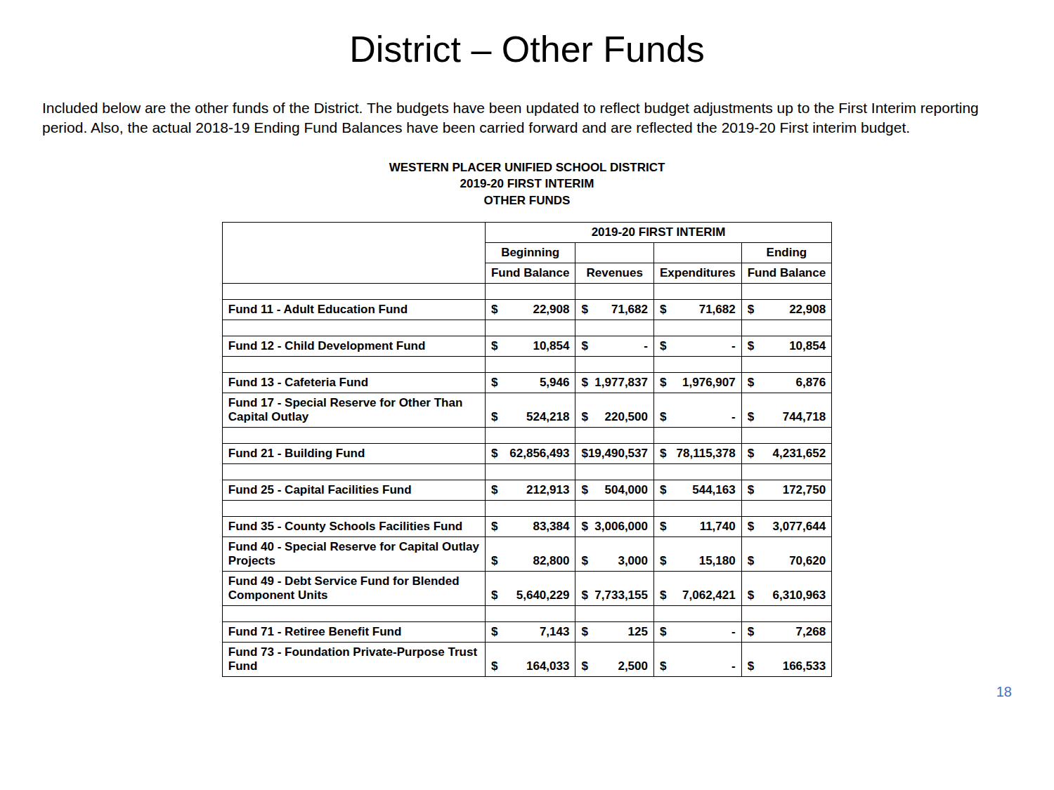District – Other Funds
Included below are the other funds of the District. The budgets have been updated to reflect budget adjustments up to the First Interim reporting period. Also, the actual 2018-19 Ending Fund Balances have been carried forward and are reflected the 2019-20 First interim budget.
WESTERN PLACER UNIFIED SCHOOL DISTRICT
2019-20 FIRST INTERIM
OTHER FUNDS
| | 2019-20 FIRST INTERIM |
| --- | --- |
| Beginning | | | Ending |
| Fund Balance | Revenues | Expenditures | Fund Balance |
| Fund 11 - Adult Education Fund | $ | 22,908 | $ | 71,682 | $ | 71,682 | $ | 22,908 |
| Fund 12 - Child Development Fund | $ | 10,854 | $ | - | $ | - | $ | 10,854 |
| Fund 13 - Cafeteria Fund | $ | 5,946 | $ | 1,977,837 | $ | 1,976,907 | $ | 6,876 |
| Fund 17 - Special Reserve for Other Than Capital Outlay | $ | 524,218 | $ | 220,500 | $ | - | $ | 744,718 |
| Fund 21 - Building Fund | $ | 62,856,493 | $ | 19,490,537 | $ | 78,115,378 | $ | 4,231,652 |
| Fund 25 - Capital Facilities Fund | $ | 212,913 | $ | 504,000 | $ | 544,163 | $ | 172,750 |
| Fund 35 - County Schools Facilities Fund | $ | 83,384 | $ | 3,006,000 | $ | 11,740 | $ | 3,077,644 |
| Fund 40 - Special Reserve for Capital Outlay Projects | $ | 82,800 | $ | 3,000 | $ | 15,180 | $ | 70,620 |
| Fund 49 - Debt Service Fund for Blended Component Units | $ | 5,640,229 | $ | 7,733,155 | $ | 7,062,421 | $ | 6,310,963 |
| Fund 71 - Retiree Benefit Fund | $ | 7,143 | $ | 125 | $ | - | $ | 7,268 |
| Fund 73 - Foundation Private-Purpose Trust Fund | $ | 164,033 | $ | 2,500 | $ | - | $ | 166,533 |
18